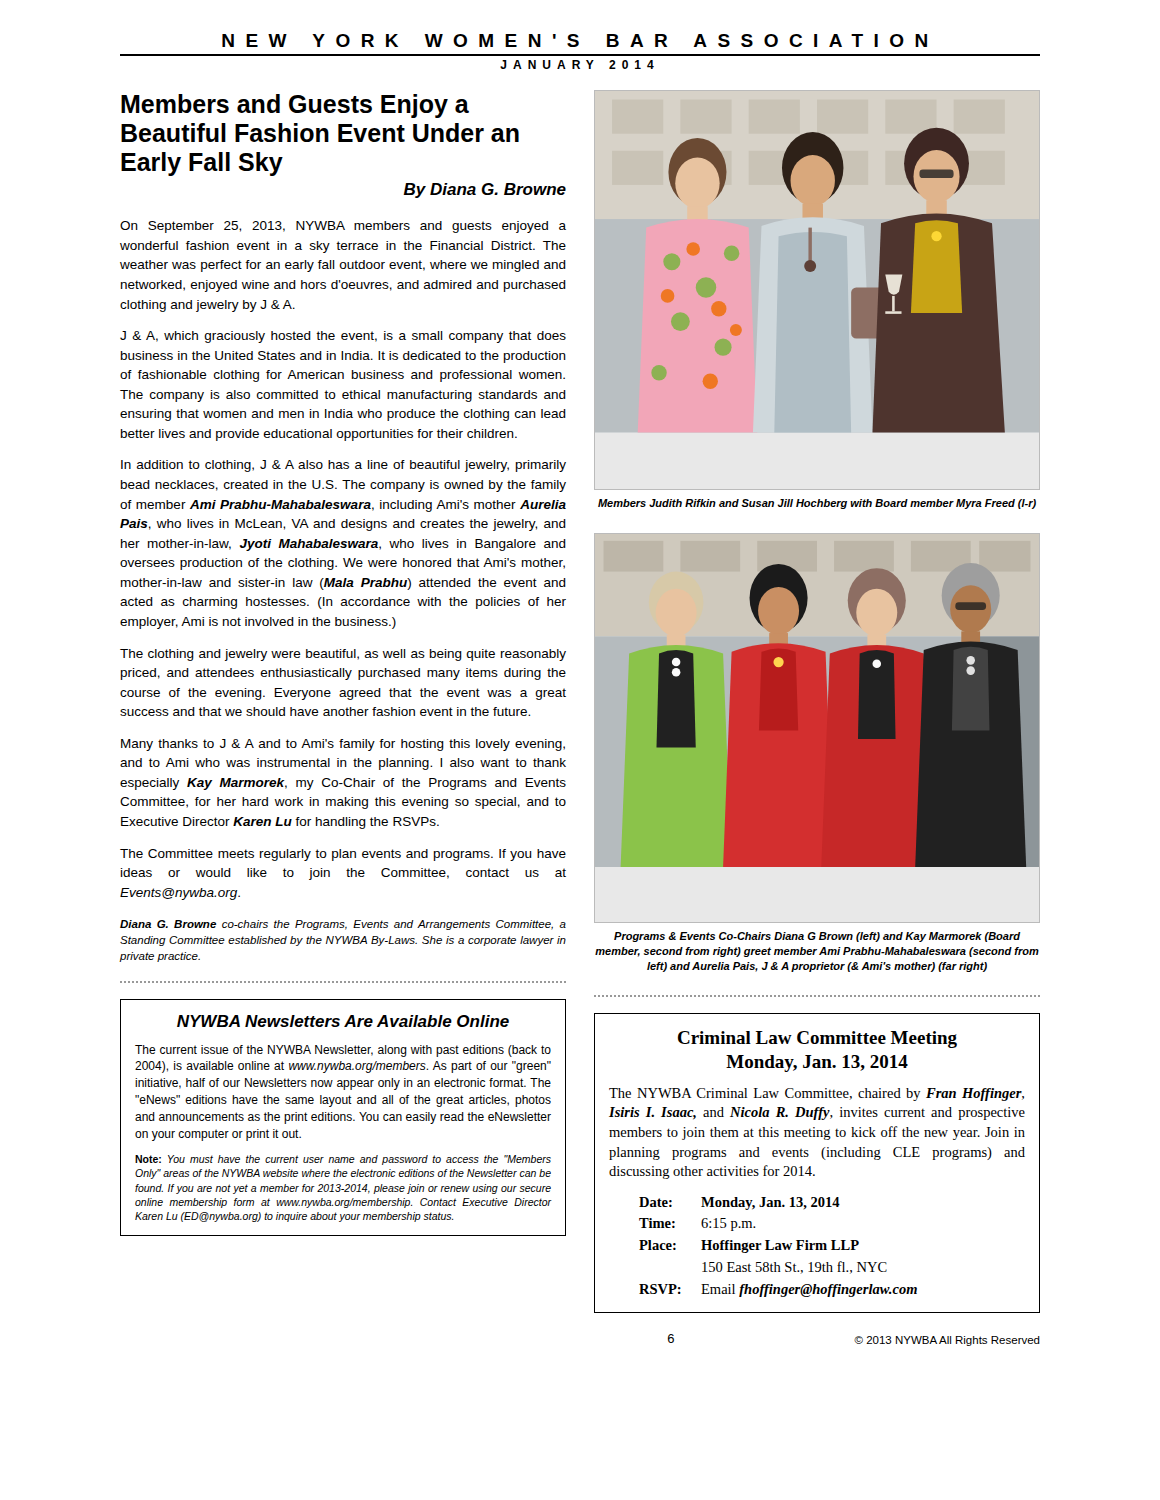NEW YORK WOMEN'S BAR ASSOCIATION
JANUARY 2014
Members and Guests Enjoy a Beautiful Fashion Event Under an Early Fall Sky
By Diana G. Browne
On September 25, 2013, NYWBA members and guests enjoyed a wonderful fashion event in a sky terrace in the Financial District. The weather was perfect for an early fall outdoor event, where we mingled and networked, enjoyed wine and hors d'oeuvres, and admired and purchased clothing and jewelry by J & A.
J & A, which graciously hosted the event, is a small company that does business in the United States and in India. It is dedicated to the production of fashionable clothing for American business and professional women. The company is also committed to ethical manufacturing standards and ensuring that women and men in India who produce the clothing can lead better lives and provide educational opportunities for their children.
In addition to clothing, J & A also has a line of beautiful jewelry, primarily bead necklaces, created in the U.S. The company is owned by the family of member Ami Prabhu-Mahabaleswara, including Ami's mother Aurelia Pais, who lives in McLean, VA and designs and creates the jewelry, and her mother-in-law, Jyoti Mahabaleswara, who lives in Bangalore and oversees production of the clothing. We were honored that Ami's mother, mother-in-law and sister-in law (Mala Prabhu) attended the event and acted as charming hostesses. (In accordance with the policies of her employer, Ami is not involved in the business.)
The clothing and jewelry were beautiful, as well as being quite reasonably priced, and attendees enthusiastically purchased many items during the course of the evening. Everyone agreed that the event was a great success and that we should have another fashion event in the future.
Many thanks to J & A and to Ami's family for hosting this lovely evening, and to Ami who was instrumental in the planning. I also want to thank especially Kay Marmorek, my Co-Chair of the Programs and Events Committee, for her hard work in making this evening so special, and to Executive Director Karen Lu for handling the RSVPs.
The Committee meets regularly to plan events and programs. If you have ideas or would like to join the Committee, contact us at Events@nywba.org.
Diana G. Browne co-chairs the Programs, Events and Arrangements Committee, a Standing Committee established by the NYWBA By-Laws. She is a corporate lawyer in private practice.
NYWBA Newsletters Are Available Online
The current issue of the NYWBA Newsletter, along with past editions (back to 2004), is available online at www.nywba.org/members. As part of our "green" initiative, half of our Newsletters now appear only in an electronic format. The "eNews" editions have the same layout and all of the great articles, photos and announcements as the print editions. You can easily read the eNewsletter on your computer or print it out.
Note: You must have the current user name and password to access the "Members Only" areas of the NYWBA website where the electronic editions of the Newsletter can be found. If you are not yet a member for 2013-2014, please join or renew using our secure online membership form at www.nywba.org/membership. Contact Executive Director Karen Lu (ED@nywba.org) to inquire about your membership status.
Members Judith Rifkin and Susan Jill Hochberg with Board member Myra Freed (l-r)
Programs & Events Co-Chairs Diana G Brown (left) and Kay Marmorek (Board member, second from right) greet member Ami Prabhu-Mahabaleswara (second from left) and Aurelia Pais, J & A proprietor (& Ami's mother) (far right)
Criminal Law Committee Meeting
Monday, Jan. 13, 2014
The NYWBA Criminal Law Committee, chaired by Fran Hoffinger, Isiris I. Isaac, and Nicola R. Duffy, invites current and prospective members to join them at this meeting to kick off the new year. Join in planning programs and events (including CLE programs) and discussing other activities for 2014.
Date: Monday, Jan. 13, 2014
Time: 6:15 p.m.
Place: Hoffinger Law Firm LLP
150 East 58th St., 19th fl., NYC
RSVP: Email fhoffinger@hoffingerlaw.com
6
© 2013 NYWBA All Rights Reserved